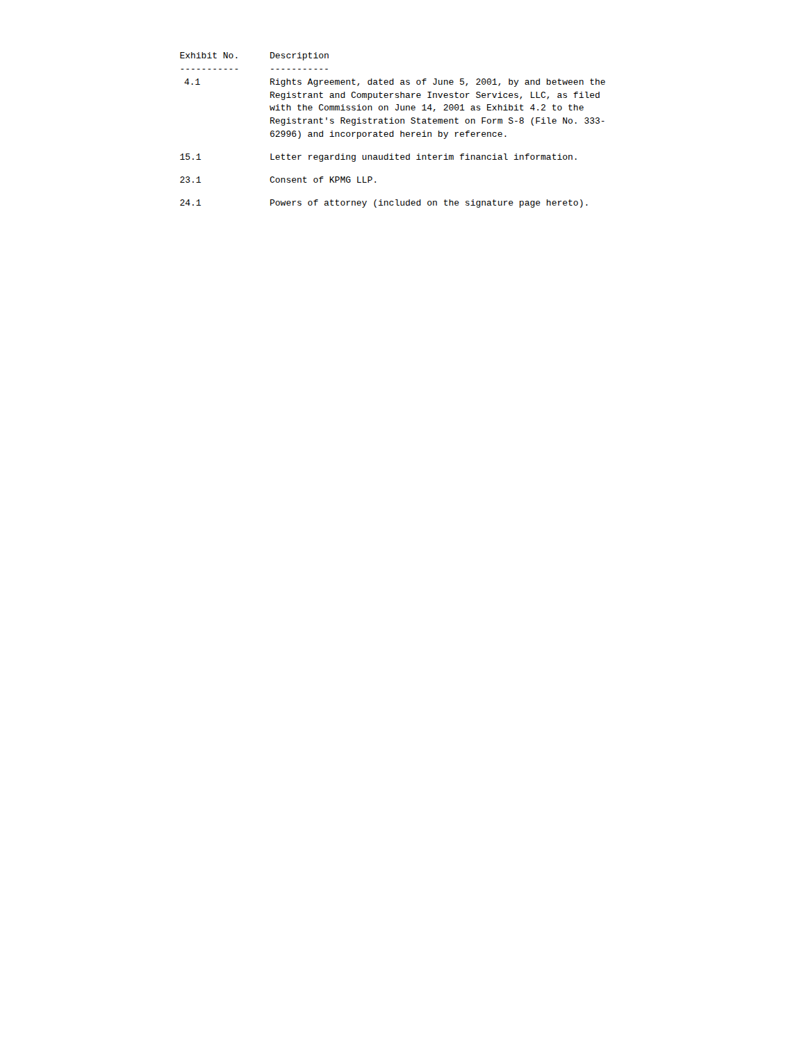| Exhibit No. | Description |
| ----------- | ----------- |
| 4.1 | Rights Agreement, dated as of June 5, 2001, by and between the Registrant and Computershare Investor Services, LLC, as filed with the Commission on June 14, 2001 as Exhibit 4.2 to the Registrant's Registration Statement on Form S-8 (File No. 333-62996) and incorporated herein by reference. |
| 15.1 | Letter regarding unaudited interim financial information. |
| 23.1 | Consent of KPMG LLP. |
| 24.1 | Powers of attorney (included on the signature page hereto). |